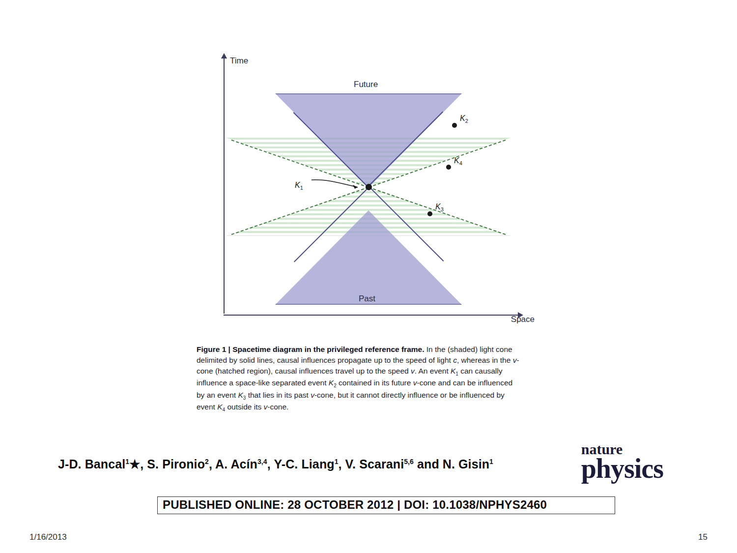Time Space
Future Past
K2 K4 K3 K1
Figure 1 | Spacetime diagram in the privileged reference frame. In the (shaded) light cone delimited by solid lines, causal influences propagate up to the speed of light c, whereas in the v-cone (hatched region), causal influences travel up to the speed v. An event K1 can causally influence a space-like separated event K2 contained in its future v-cone and can be influenced by an event K3 that lies in its past v-cone, but it cannot directly influence or be influenced by event K4 outside its v-cone.
J-D. Bancal1★, S. Pironio2, A. Acín3,4, Y-C. Liang1, V. Scarani5,6 and N. Gisin1
nature
physics
PUBLISHED ONLINE: 28 OCTOBER 2012 | DOI: 10.1038/NPHYS2460
1/16/2013
15